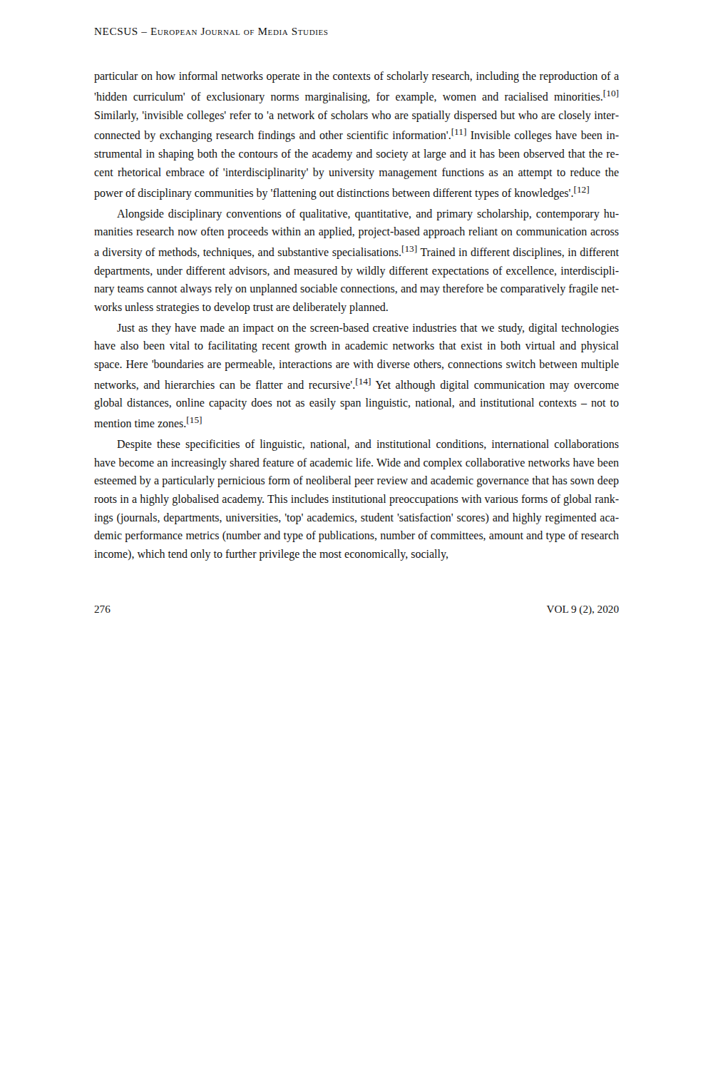NECSUS – European Journal of Media Studies
particular on how informal networks operate in the contexts of scholarly research, including the reproduction of a 'hidden curriculum' of exclusionary norms marginalising, for example, women and racialised minorities.[10] Similarly, 'invisible colleges' refer to 'a network of scholars who are spatially dispersed but who are closely interconnected by exchanging research findings and other scientific information'.[11] Invisible colleges have been instrumental in shaping both the contours of the academy and society at large and it has been observed that the recent rhetorical embrace of 'interdisciplinarity' by university management functions as an attempt to reduce the power of disciplinary communities by 'flattening out distinctions between different types of knowledges'.[12]
Alongside disciplinary conventions of qualitative, quantitative, and primary scholarship, contemporary humanities research now often proceeds within an applied, project-based approach reliant on communication across a diversity of methods, techniques, and substantive specialisations.[13] Trained in different disciplines, in different departments, under different advisors, and measured by wildly different expectations of excellence, interdisciplinary teams cannot always rely on unplanned sociable connections, and may therefore be comparatively fragile networks unless strategies to develop trust are deliberately planned.
Just as they have made an impact on the screen-based creative industries that we study, digital technologies have also been vital to facilitating recent growth in academic networks that exist in both virtual and physical space. Here 'boundaries are permeable, interactions are with diverse others, connections switch between multiple networks, and hierarchies can be flatter and recursive'.[14] Yet although digital communication may overcome global distances, online capacity does not as easily span linguistic, national, and institutional contexts – not to mention time zones.[15]
Despite these specificities of linguistic, national, and institutional conditions, international collaborations have become an increasingly shared feature of academic life. Wide and complex collaborative networks have been esteemed by a particularly pernicious form of neoliberal peer review and academic governance that has sown deep roots in a highly globalised academy. This includes institutional preoccupations with various forms of global rankings (journals, departments, universities, 'top' academics, student 'satisfaction' scores) and highly regimented academic performance metrics (number and type of publications, number of committees, amount and type of research income), which tend only to further privilege the most economically, socially,
276 VOL 9 (2), 2020